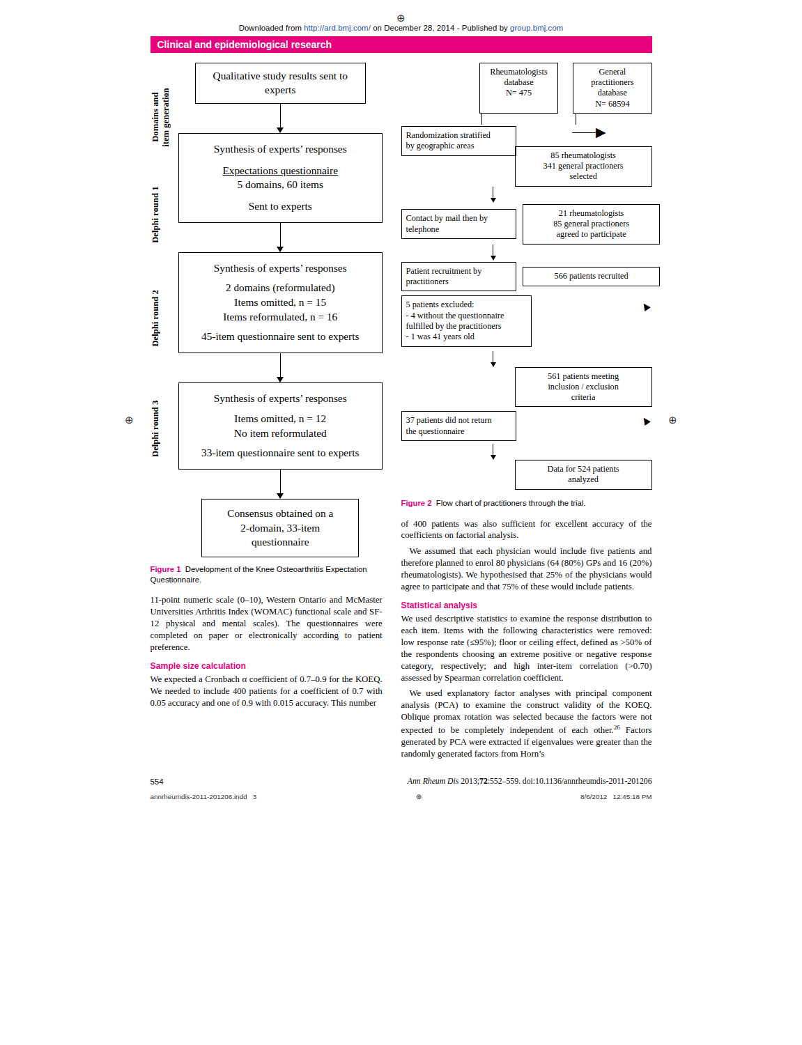Downloaded from http://ard.bmj.com/ on December 28, 2014 - Published by group.bmj.com
⊕
⊕
⊕
Clinical and epidemiological research
Domains and
item generation
Delphi round 1
Delphi round 2
Delphi round 3
Qualitative study results sent to
experts
Synthesis of experts’ responses
Expectations questionnaire
5 domains, 60 items
Sent to experts
Synthesis of experts’ responses
2 domains (reformulated)
Items omitted, n = 15
Items reformulated, n = 16
45-item questionnaire sent to experts
Synthesis of experts’ responses
Items omitted, n = 12
No item reformulated
33-item questionnaire sent to experts
Consensus obtained on a
2-domain, 33-item
questionnaire
Figure 1 Development of the Knee Osteoarthritis Expectation Questionnaire.
11-point numeric scale (0–10), Western Ontario and McMaster Universities Arthritis Index (WOMAC) functional scale and SF-12 physical and mental scales). The questionnaires were completed on paper or electronically according to patient preference.
Sample size calculation
We expected a Cronbach α coefficient of 0.7–0.9 for the KOEQ. We needed to include 400 patients for a coefficient of 0.7 with 0.05 accuracy and one of 0.9 with 0.015 accuracy. This number
Rheumatologists
database
N= 475
General practitioners
database
N= 68594
Randomization stratified
by geographic areas
▶
85 rheumatologists
341 general practioners
selected
Contact by mail then by
telephone
21 rheumatologists
85 general practioners
agreed to participate
Patient recruitment by
practitioners
566 patients recruited
5 patients excluded:
- 4 without the questionnaire
fulfilled by the practitioners
- 1 was 41 years old
▲
561 patients meeting
inclusion / exclusion
criteria
37 patients did not return
the questionnaire
▲
Data for 524 patients
analyzed
Figure 2 Flow chart of practitioners through the trial.
of 400 patients was also sufficient for excellent accuracy of the coefficients on factorial analysis.
We assumed that each physician would include five patients and therefore planned to enrol 80 physicians (64 (80%) GPs and 16 (20%) rheumatologists). We hypothesised that 25% of the physicians would agree to participate and that 75% of these would include patients.
Statistical analysis
We used descriptive statistics to examine the response distribution to each item. Items with the following characteristics were removed: low response rate (≤95%); floor or ceiling effect, defined as >50% of the respondents choosing an extreme positive or negative response category, respectively; and high inter-item correlation (>0.70) assessed by Spearman correlation coefficient.
We used explanatory factor analyses with principal component analysis (PCA) to examine the construct validity of the KOEQ. Oblique promax rotation was selected because the factors were not expected to be completely independent of each other.26 Factors generated by PCA were extracted if eigenvalues were greater than the randomly generated factors from Horn’s
554
Ann Rheum Dis 2013;72:552–559. doi:10.1136/annrheumdis-2011-201206
annrheumdis-2011-201206.indd 3
⊕
8/6/2012 12:45:18 PM